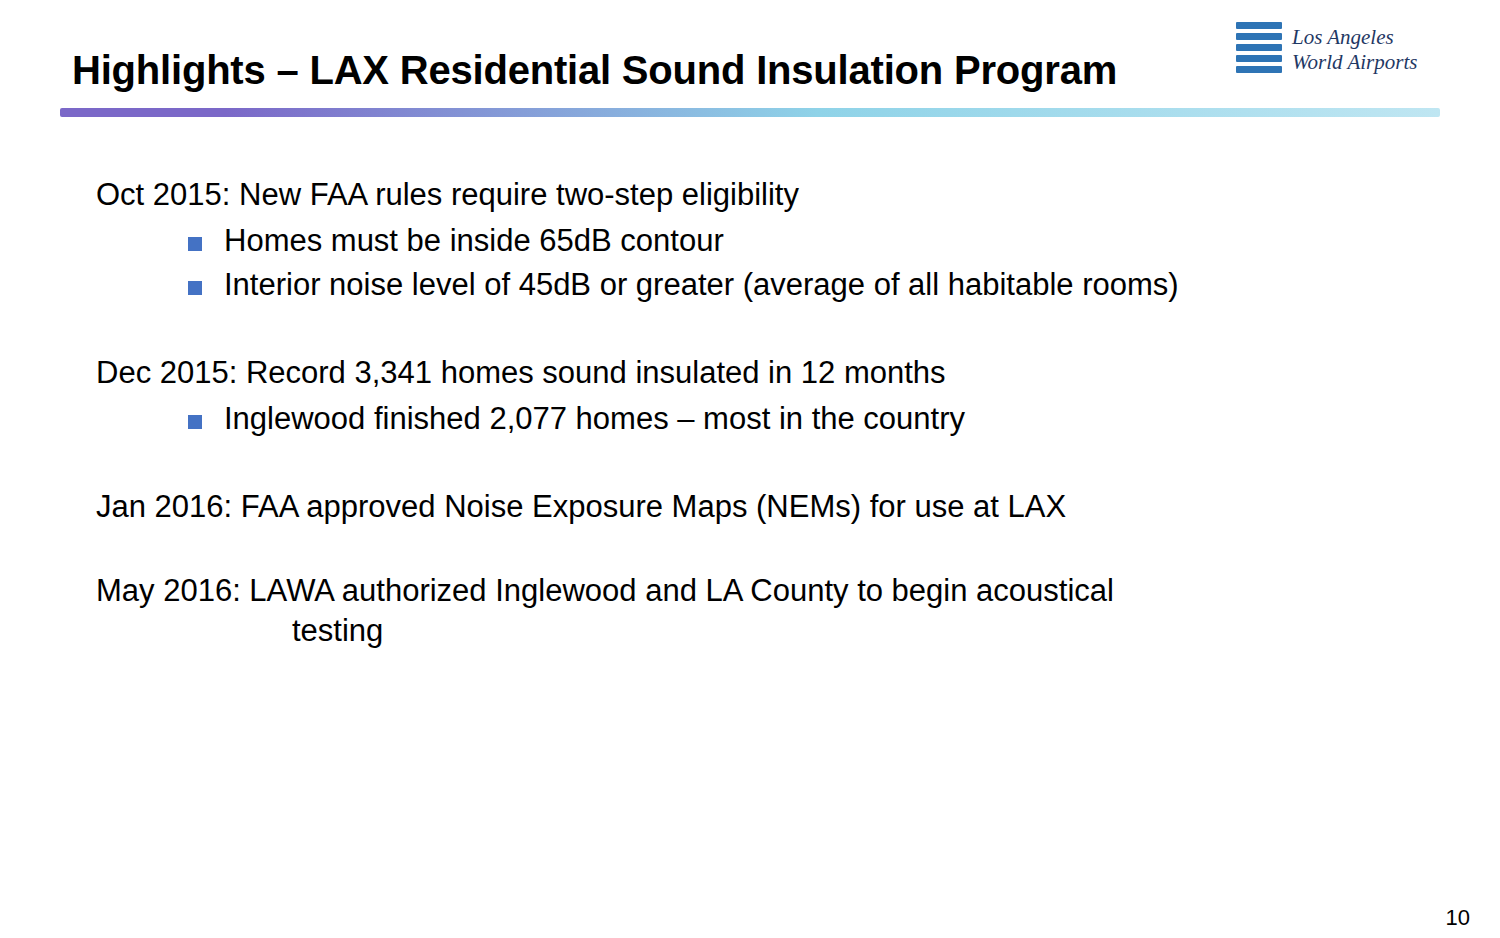Los Angeles
World Airports
Highlights – LAX Residential Sound Insulation Program
Oct 2015: New FAA rules require two-step eligibility
Homes must be inside 65dB contour
Interior noise level of 45dB or greater (average of all habitable rooms)
Dec 2015: Record 3,341 homes sound insulated in 12 months
Inglewood finished 2,077 homes – most in the country
Jan 2016: FAA approved Noise Exposure Maps (NEMs) for use at LAX
May 2016: LAWA authorized Inglewood and LA County to begin acousticaltesting
10